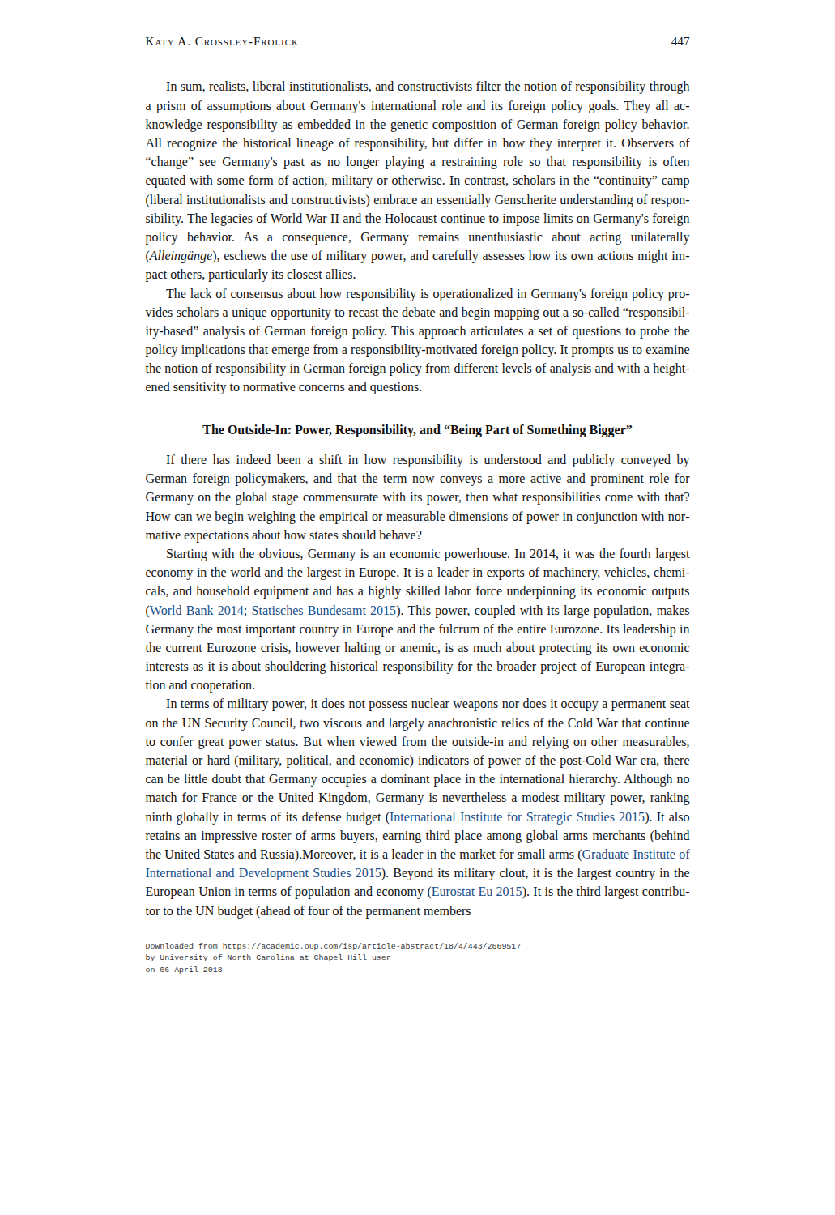Katy A. Crossley-Frolick 447
In sum, realists, liberal institutionalists, and constructivists filter the notion of responsibility through a prism of assumptions about Germany's international role and its foreign policy goals. They all acknowledge responsibility as embedded in the genetic composition of German foreign policy behavior. All recognize the historical lineage of responsibility, but differ in how they interpret it. Observers of “change” see Germany's past as no longer playing a restraining role so that responsibility is often equated with some form of action, military or otherwise. In contrast, scholars in the “continuity” camp (liberal institutionalists and constructivists) embrace an essentially Genscherite understanding of responsibility. The legacies of World War II and the Holocaust continue to impose limits on Germany's foreign policy behavior. As a consequence, Germany remains unenthusiastic about acting unilaterally (Alleingänge), eschews the use of military power, and carefully assesses how its own actions might impact others, particularly its closest allies.
The lack of consensus about how responsibility is operationalized in Germany's foreign policy provides scholars a unique opportunity to recast the debate and begin mapping out a so-called “responsibility-based” analysis of German foreign policy. This approach articulates a set of questions to probe the policy implications that emerge from a responsibility-motivated foreign policy. It prompts us to examine the notion of responsibility in German foreign policy from different levels of analysis and with a heightened sensitivity to normative concerns and questions.
The Outside-In: Power, Responsibility, and “Being Part of Something Bigger”
If there has indeed been a shift in how responsibility is understood and publicly conveyed by German foreign policymakers, and that the term now conveys a more active and prominent role for Germany on the global stage commensurate with its power, then what responsibilities come with that? How can we begin weighing the empirical or measurable dimensions of power in conjunction with normative expectations about how states should behave?
Starting with the obvious, Germany is an economic powerhouse. In 2014, it was the fourth largest economy in the world and the largest in Europe. It is a leader in exports of machinery, vehicles, chemicals, and household equipment and has a highly skilled labor force underpinning its economic outputs (World Bank 2014; Statisches Bundesamt 2015). This power, coupled with its large population, makes Germany the most important country in Europe and the fulcrum of the entire Eurozone. Its leadership in the current Eurozone crisis, however halting or anemic, is as much about protecting its own economic interests as it is about shouldering historical responsibility for the broader project of European integration and cooperation.
In terms of military power, it does not possess nuclear weapons nor does it occupy a permanent seat on the UN Security Council, two viscous and largely anachronistic relics of the Cold War that continue to confer great power status. But when viewed from the outside-in and relying on other measurables, material or hard (military, political, and economic) indicators of power of the post-Cold War era, there can be little doubt that Germany occupies a dominant place in the international hierarchy. Although no match for France or the United Kingdom, Germany is nevertheless a modest military power, ranking ninth globally in terms of its defense budget (International Institute for Strategic Studies 2015). It also retains an impressive roster of arms buyers, earning third place among global arms merchants (behind the United States and Russia).Moreover, it is a leader in the market for small arms (Graduate Institute of International and Development Studies 2015). Beyond its military clout, it is the largest country in the European Union in terms of population and economy (Eurostat Eu 2015). It is the third largest contributor to the UN budget (ahead of four of the permanent members
Downloaded from https://academic.oup.com/isp/article-abstract/18/4/443/2669517
by University of North Carolina at Chapel Hill user
on 06 April 2018